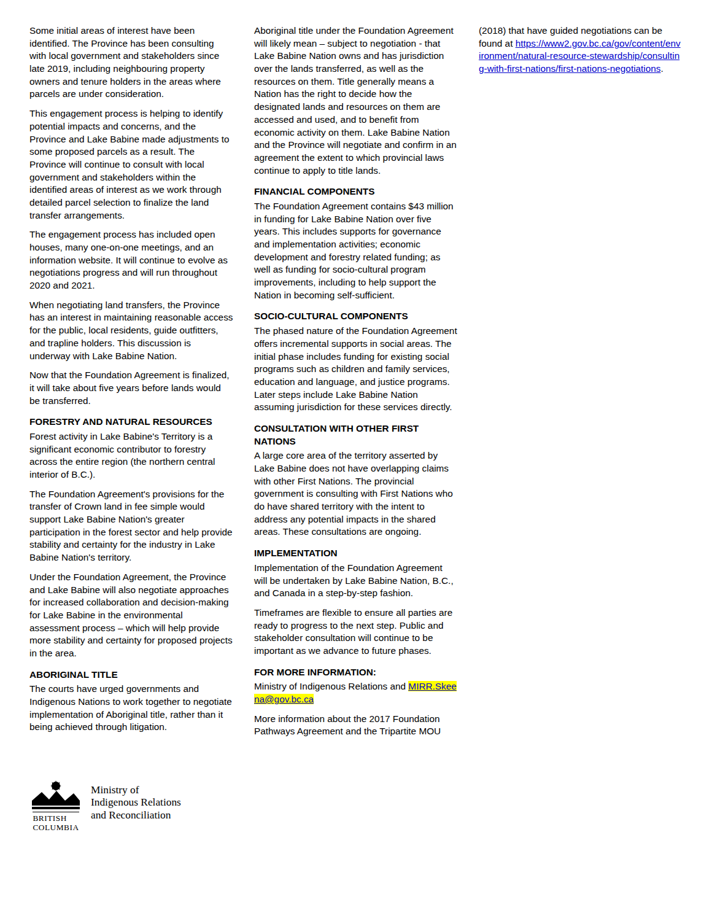Some initial areas of interest have been identified. The Province has been consulting with local government and stakeholders since late 2019, including neighbouring property owners and tenure holders in the areas where parcels are under consideration.
This engagement process is helping to identify potential impacts and concerns, and the Province and Lake Babine made adjustments to some proposed parcels as a result. The Province will continue to consult with local government and stakeholders within the identified areas of interest as we work through detailed parcel selection to finalize the land transfer arrangements.
The engagement process has included open houses, many one-on-one meetings, and an information website. It will continue to evolve as negotiations progress and will run throughout 2020 and 2021.
When negotiating land transfers, the Province has an interest in maintaining reasonable access for the public, local residents, guide outfitters, and trapline holders. This discussion is underway with Lake Babine Nation.
Now that the Foundation Agreement is finalized, it will take about five years before lands would be transferred.
Forestry and Natural Resources
Forest activity in Lake Babine's Territory is a significant economic contributor to forestry across the entire region (the northern central interior of B.C.).
The Foundation Agreement's provisions for the transfer of Crown land in fee simple would support Lake Babine Nation's greater participation in the forest sector and help provide stability and certainty for the industry in Lake Babine Nation's territory.
Under the Foundation Agreement, the Province and Lake Babine will also negotiate approaches for increased collaboration and decision-making for Lake Babine in the environmental assessment process – which will help provide more stability and certainty for proposed projects in the area.
Aboriginal Title
The courts have urged governments and Indigenous Nations to work together to negotiate implementation of Aboriginal title, rather than it being achieved through litigation.
Aboriginal title under the Foundation Agreement will likely mean – subject to negotiation - that Lake Babine Nation owns and has jurisdiction over the lands transferred, as well as the resources on them. Title generally means a Nation has the right to decide how the designated lands and resources on them are accessed and used, and to benefit from economic activity on them. Lake Babine Nation and the Province will negotiate and confirm in an agreement the extent to which provincial laws continue to apply to title lands.
Financial Components
The Foundation Agreement contains $43 million in funding for Lake Babine Nation over five years. This includes supports for governance and implementation activities; economic development and forestry related funding; as well as funding for socio-cultural program improvements, including to help support the Nation in becoming self-sufficient.
Socio-Cultural Components
The phased nature of the Foundation Agreement offers incremental supports in social areas. The initial phase includes funding for existing social programs such as children and family services, education and language, and justice programs. Later steps include Lake Babine Nation assuming jurisdiction for these services directly.
Consultation with Other First Nations
A large core area of the territory asserted by Lake Babine does not have overlapping claims with other First Nations. The provincial government is consulting with First Nations who do have shared territory with the intent to address any potential impacts in the shared areas. These consultations are ongoing.
Implementation
Implementation of the Foundation Agreement will be undertaken by Lake Babine Nation, B.C., and Canada in a step-by-step fashion.
Timeframes are flexible to ensure all parties are ready to progress to the next step. Public and stakeholder consultation will continue to be important as we advance to future phases.
For More Information:
Ministry of Indigenous Relations and MIRR.Skeena@gov.bc.ca
More information about the 2017 Foundation Pathways Agreement and the Tripartite MOU (2018) that have guided negotiations can be found at https://www2.gov.bc.ca/gov/content/environment/natural-resource-stewardship/consulting-with-first-nations/first-nations-negotiations.
British
Columbia
Ministry of
Indigenous Relations
and Reconciliation